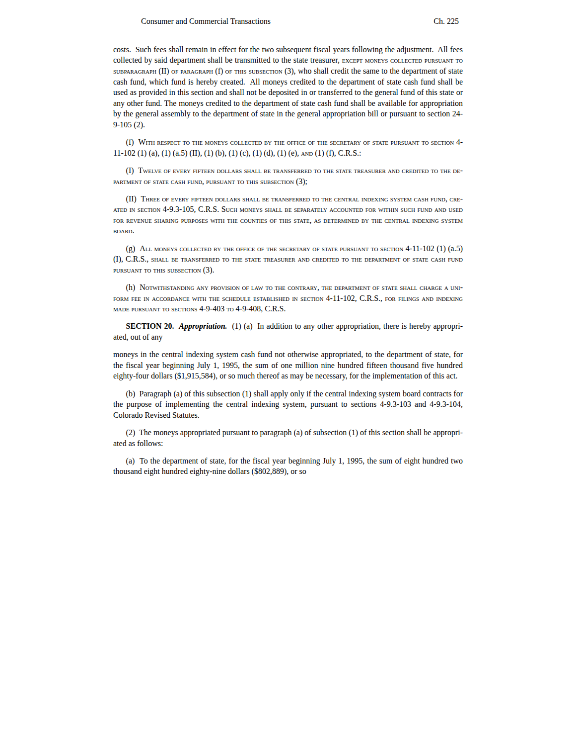Consumer and Commercial Transactions Ch. 225
costs. Such fees shall remain in effect for the two subsequent fiscal years following the adjustment. All fees collected by said department shall be transmitted to the state treasurer, except moneys collected pursuant to subparagraph (II) of paragraph (f) of this subsection (3), who shall credit the same to the department of state cash fund, which fund is hereby created. All moneys credited to the department of state cash fund shall be used as provided in this section and shall not be deposited in or transferred to the general fund of this state or any other fund. The moneys credited to the department of state cash fund shall be available for appropriation by the general assembly to the department of state in the general appropriation bill or pursuant to section 24-9-105 (2).
(f) With respect to the moneys collected by the office of the secretary of state pursuant to section 4-11-102 (1) (a), (1) (a.5) (II), (1) (b), (1) (c), (1) (d), (1) (e), and (1) (f), C.R.S.:
(I) Twelve of every fifteen dollars shall be transferred to the state treasurer and credited to the department of state cash fund, pursuant to this subsection (3);
(II) Three of every fifteen dollars shall be transferred to the central indexing system cash fund, created in section 4-9.3-105, C.R.S. Such moneys shall be separately accounted for within such fund and used for revenue sharing purposes with the counties of this state, as determined by the central indexing system board.
(g) All moneys collected by the office of the secretary of state pursuant to section 4-11-102 (1) (a.5) (I), C.R.S., shall be transferred to the state treasurer and credited to the department of state cash fund pursuant to this subsection (3).
(h) Notwithstanding any provision of law to the contrary, the department of state shall charge a uniform fee in accordance with the schedule established in section 4-11-102, C.R.S., for filings and indexing made pursuant to sections 4-9-403 to 4-9-408, C.R.S.
SECTION 20. Appropriation. (1) (a) In addition to any other appropriation, there is hereby appropriated, out of any
moneys in the central indexing system cash fund not otherwise appropriated, to the department of state, for the fiscal year beginning July 1, 1995, the sum of one million nine hundred fifteen thousand five hundred eighty-four dollars ($1,915,584), or so much thereof as may be necessary, for the implementation of this act.
(b) Paragraph (a) of this subsection (1) shall apply only if the central indexing system board contracts for the purpose of implementing the central indexing system, pursuant to sections 4-9.3-103 and 4-9.3-104, Colorado Revised Statutes.
(2) The moneys appropriated pursuant to paragraph (a) of subsection (1) of this section shall be appropriated as follows:
(a) To the department of state, for the fiscal year beginning July 1, 1995, the sum of eight hundred two thousand eight hundred eighty-nine dollars ($802,889), or so